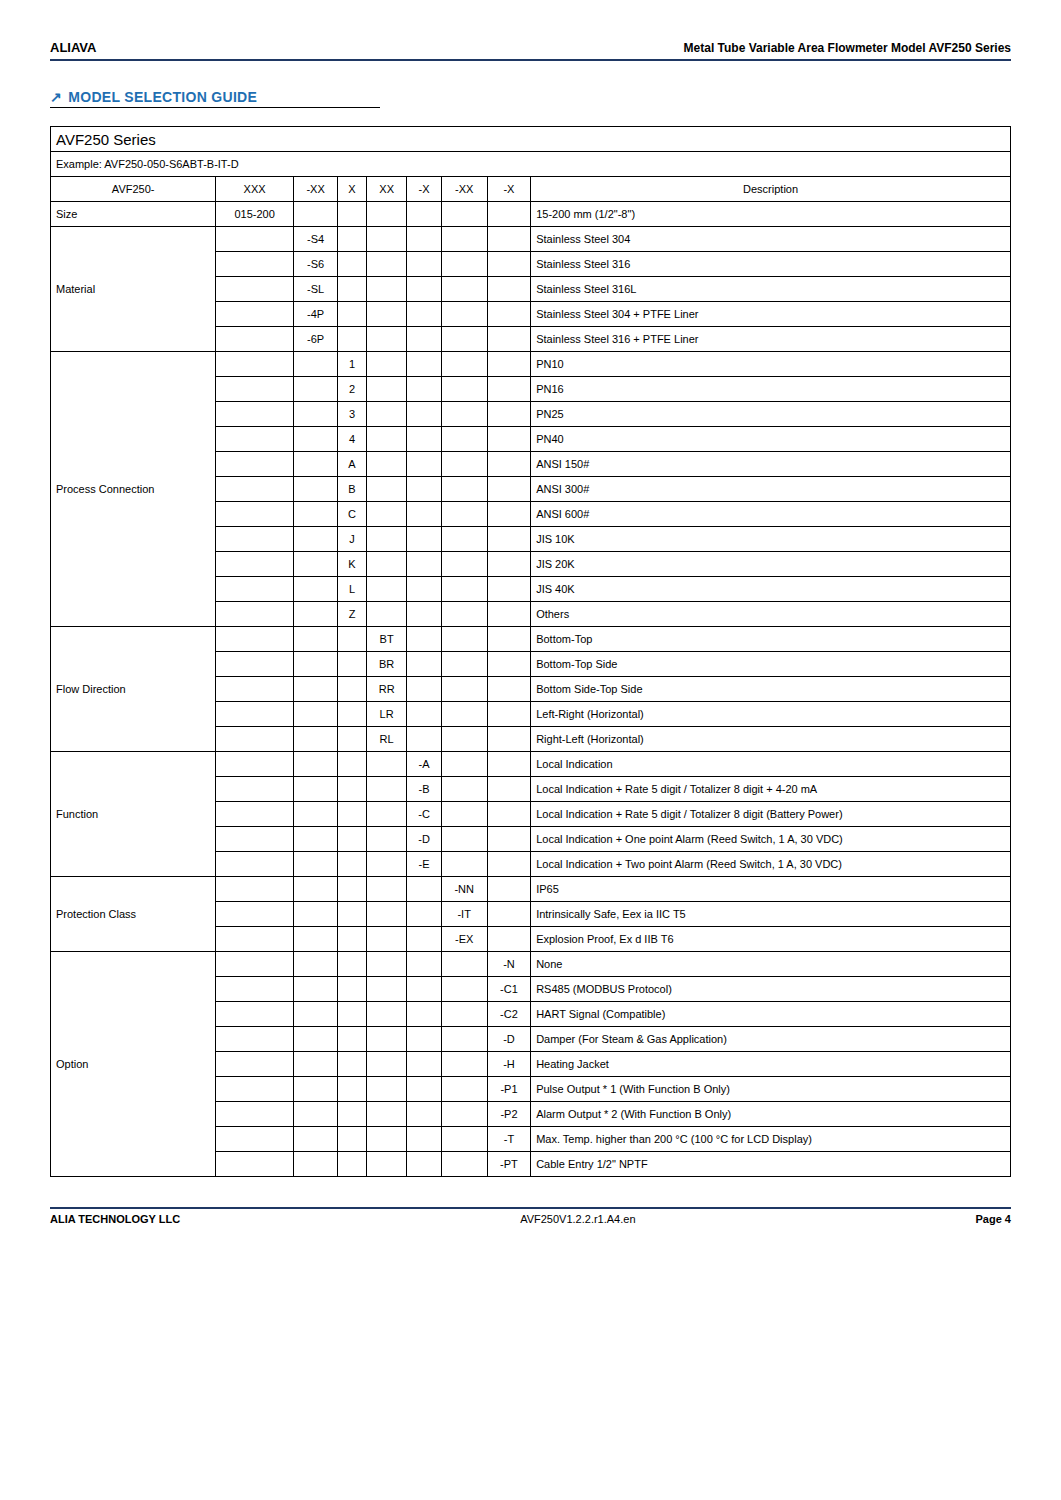ALIAVA Metal Tube Variable Area Flowmeter Model AVF250 Series
↗MODEL SELECTION GUIDE
| AVF250 Series |
| Example: AVF250-050-S6ABT-B-IT-D |
| AVF250- | XXX | -XX | X | XX | -X | -XX | -X | Description |
| Size | 015-200 | | | | | | | 15-200 mm (1/2"-8") |
| Material | | -S4 | | | | | | Stainless Steel 304 |
| | -S6 | | | | | | Stainless Steel 316 |
| | -SL | | | | | | Stainless Steel 316L |
| | -4P | | | | | | Stainless Steel 304 + PTFE Liner |
| | -6P | | | | | | Stainless Steel 316 + PTFE Liner |
| Process Connection | | | 1 | | | | | PN10 |
| | | 2 | | | | | PN16 |
| | | 3 | | | | | PN25 |
| | | 4 | | | | | PN40 |
| | | A | | | | | ANSI 150# |
| | | B | | | | | ANSI 300# |
| | | C | | | | | ANSI 600# |
| | | J | | | | | JIS 10K |
| | | K | | | | | JIS 20K |
| | | L | | | | | JIS 40K |
| | | Z | | | | | Others |
| Flow Direction | | | | BT | | | | Bottom-Top |
| | | | BR | | | | Bottom-Top Side |
| | | | RR | | | | Bottom Side-Top Side |
| | | | LR | | | | Left-Right (Horizontal) |
| | | | RL | | | | Right-Left (Horizontal) |
| Function | | | | | -A | | | Local Indication |
| | | | | -B | | | Local Indication + Rate 5 digit / Totalizer 8 digit + 4-20 mA |
| | | | | -C | | | Local Indication + Rate 5 digit / Totalizer 8 digit (Battery Power) |
| | | | | -D | | | Local Indication + One point Alarm (Reed Switch, 1 A, 30 VDC) |
| | | | | -E | | | Local Indication + Two point Alarm (Reed Switch, 1 A, 30 VDC) |
| Protection Class | | | | | | -NN | | IP65 |
| | | | | | -IT | | Intrinsically Safe, Eex ia IIC T5 |
| | | | | | -EX | | Explosion Proof, Ex d IIB T6 |
| Option | | | | | | | -N | None |
| | | | | | | -C1 | RS485 (MODBUS Protocol) |
| | | | | | | -C2 | HART Signal (Compatible) |
| | | | | | | -D | Damper (For Steam & Gas Application) |
| | | | | | | -H | Heating Jacket |
| | | | | | | -P1 | Pulse Output * 1 (With Function B Only) |
| | | | | | | -P2 | Alarm Output * 2 (With Function B Only) |
| | | | | | | -T | Max. Temp. higher than 200 °C (100 °C for LCD Display) |
| | | | | | | -PT | Cable Entry 1/2" NPTF |
ALIA TECHNOLOGY LLC AVF250V1.2.2.r1.A4.en Page 4